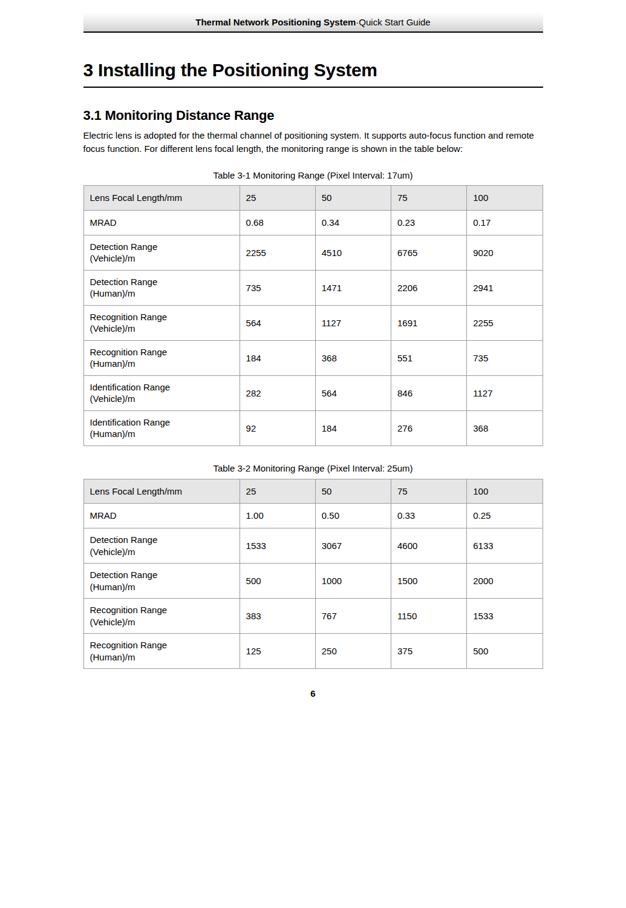Thermal Network Positioning System·Quick Start Guide
3 Installing the Positioning System
3.1 Monitoring Distance Range
Electric lens is adopted for the thermal channel of positioning system. It supports auto-focus function and remote focus function. For different lens focal length, the monitoring range is shown in the table below:
Table 3-1 Monitoring Range (Pixel Interval: 17um)
| Lens Focal Length/mm | 25 | 50 | 75 | 100 |
| --- | --- | --- | --- | --- |
| MRAD | 0.68 | 0.34 | 0.23 | 0.17 |
| Detection Range (Vehicle)/m | 2255 | 4510 | 6765 | 9020 |
| Detection Range (Human)/m | 735 | 1471 | 2206 | 2941 |
| Recognition Range (Vehicle)/m | 564 | 1127 | 1691 | 2255 |
| Recognition Range (Human)/m | 184 | 368 | 551 | 735 |
| Identification Range (Vehicle)/m | 282 | 564 | 846 | 1127 |
| Identification Range (Human)/m | 92 | 184 | 276 | 368 |
Table 3-2 Monitoring Range (Pixel Interval: 25um)
| Lens Focal Length/mm | 25 | 50 | 75 | 100 |
| --- | --- | --- | --- | --- |
| MRAD | 1.00 | 0.50 | 0.33 | 0.25 |
| Detection Range (Vehicle)/m | 1533 | 3067 | 4600 | 6133 |
| Detection Range (Human)/m | 500 | 1000 | 1500 | 2000 |
| Recognition Range (Vehicle)/m | 383 | 767 | 1150 | 1533 |
| Recognition Range (Human)/m | 125 | 250 | 375 | 500 |
6